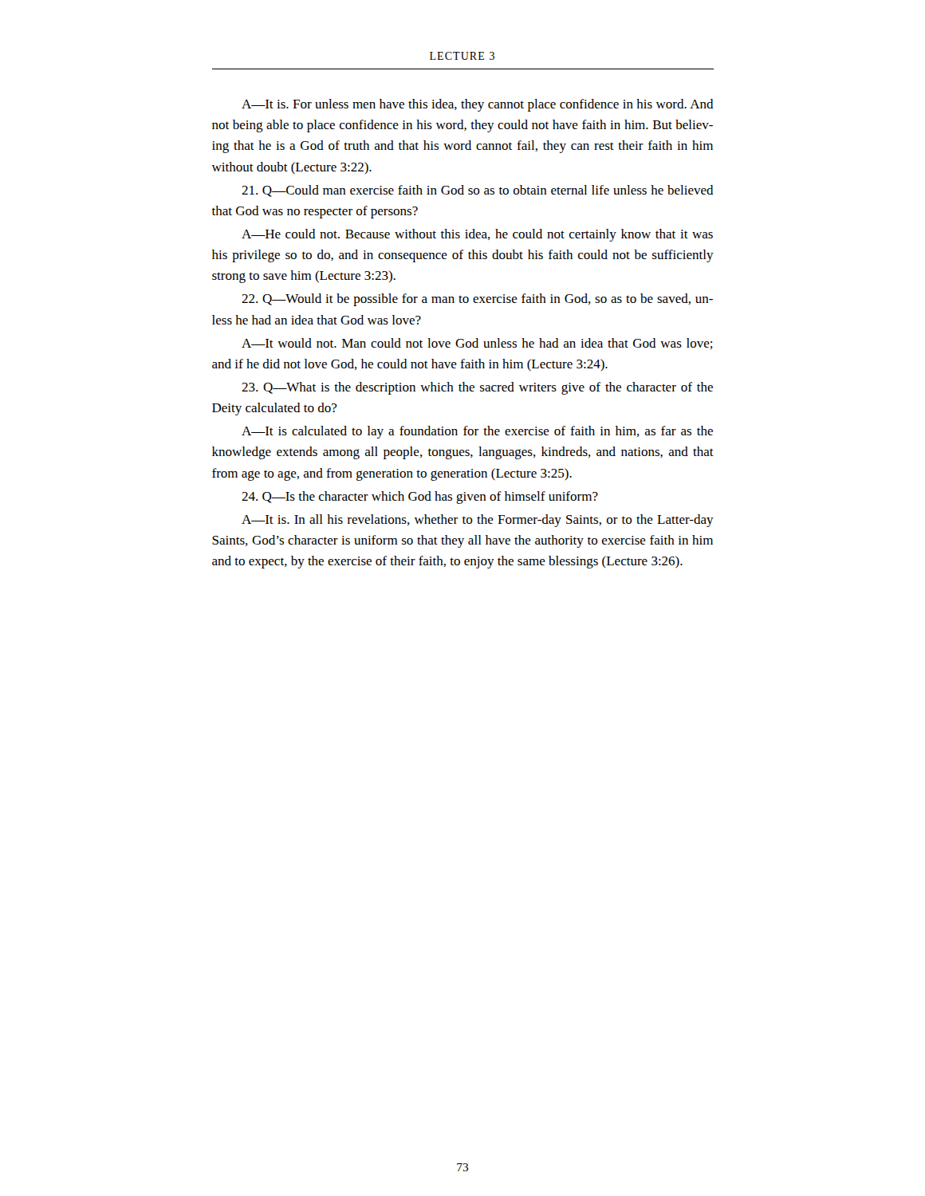LECTURE 3
A—It is. For unless men have this idea, they cannot place confidence in his word. And not being able to place confidence in his word, they could not have faith in him. But believing that he is a God of truth and that his word cannot fail, they can rest their faith in him without doubt (Lecture 3:22).
21. Q—Could man exercise faith in God so as to obtain eternal life unless he believed that God was no respecter of persons?
A—He could not. Because without this idea, he could not certainly know that it was his privilege so to do, and in consequence of this doubt his faith could not be sufficiently strong to save him (Lecture 3:23).
22. Q—Would it be possible for a man to exercise faith in God, so as to be saved, unless he had an idea that God was love?
A—It would not. Man could not love God unless he had an idea that God was love; and if he did not love God, he could not have faith in him (Lecture 3:24).
23. Q—What is the description which the sacred writers give of the character of the Deity calculated to do?
A—It is calculated to lay a foundation for the exercise of faith in him, as far as the knowledge extends among all people, tongues, languages, kindreds, and nations, and that from age to age, and from generation to generation (Lecture 3:25).
24. Q—Is the character which God has given of himself uniform?
A—It is. In all his revelations, whether to the Former-day Saints, or to the Latter-day Saints, God’s character is uniform so that they all have the authority to exercise faith in him and to expect, by the exercise of their faith, to enjoy the same blessings (Lecture 3:26).
73